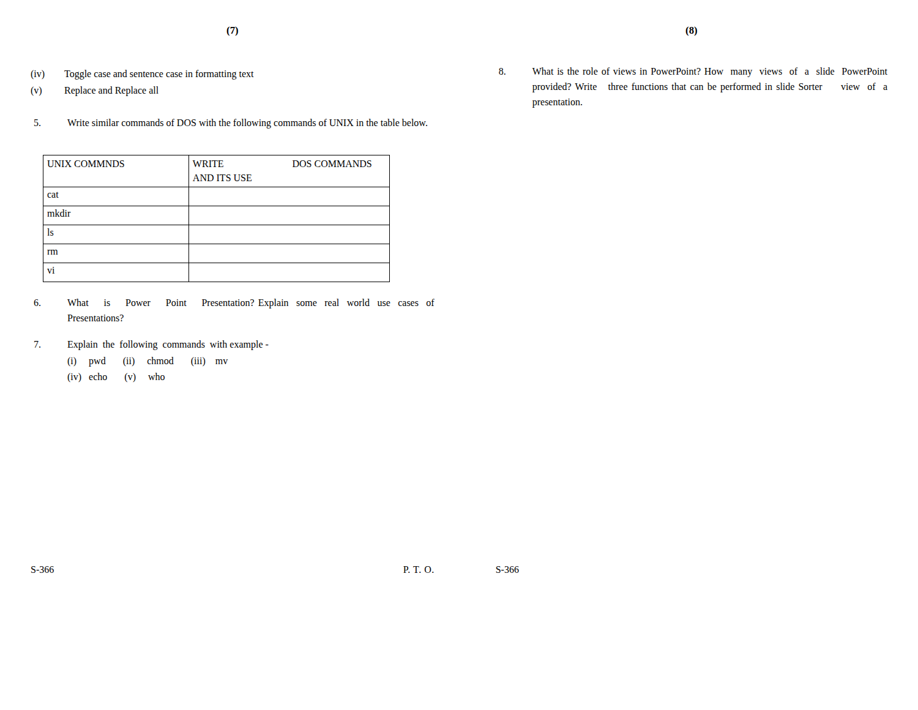(7)
(iv) Toggle case and sentence case in formatting text
(v) Replace and Replace all
5. Write similar commands of DOS with the following commands of UNIX in the table below.
| UNIX COMMNDS | WRITE DOS COMMANDS AND ITS USE |
| --- | --- |
| cat | |
| mkdir | |
| ls | |
| rm | |
| vi | |
6. What is Power Point Presentation? Explain some real world use cases of Presentations?
7. Explain the following commands with example -
(i) pwd (ii) chmod (iii) mv
(iv) echo (v) who
S-366
P. T. O.
(8)
8. What is the role of views in PowerPoint? How many views of a slide PowerPoint provided? Write three functions that can be performed in slide Sorter view of a presentation.
S-366